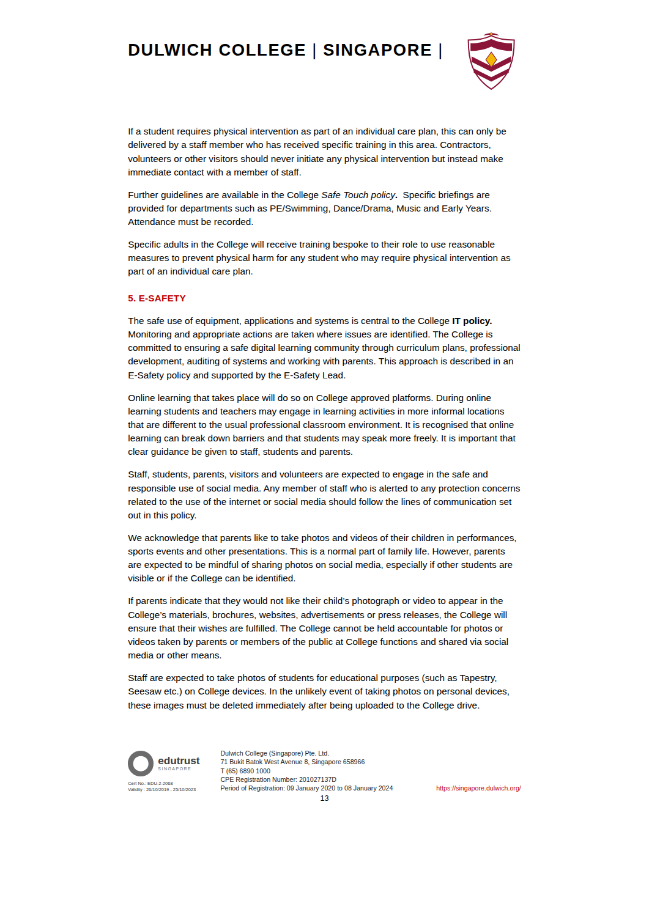DULWICH COLLEGE | SINGAPORE |
If a student requires physical intervention as part of an individual care plan, this can only be delivered by a staff member who has received specific training in this area. Contractors, volunteers or other visitors should never initiate any physical intervention but instead make immediate contact with a member of staff.
Further guidelines are available in the College Safe Touch policy. Specific briefings are provided for departments such as PE/Swimming, Dance/Drama, Music and Early Years. Attendance must be recorded.
Specific adults in the College will receive training bespoke to their role to use reasonable measures to prevent physical harm for any student who may require physical intervention as part of an individual care plan.
5. E-SAFETY
The safe use of equipment, applications and systems is central to the College IT policy. Monitoring and appropriate actions are taken where issues are identified. The College is committed to ensuring a safe digital learning community through curriculum plans, professional development, auditing of systems and working with parents. This approach is described in an E-Safety policy and supported by the E-Safety Lead.
Online learning that takes place will do so on College approved platforms. During online learning students and teachers may engage in learning activities in more informal locations that are different to the usual professional classroom environment. It is recognised that online learning can break down barriers and that students may speak more freely. It is important that clear guidance be given to staff, students and parents.
Staff, students, parents, visitors and volunteers are expected to engage in the safe and responsible use of social media. Any member of staff who is alerted to any protection concerns related to the use of the internet or social media should follow the lines of communication set out in this policy.
We acknowledge that parents like to take photos and videos of their children in performances, sports events and other presentations. This is a normal part of family life. However, parents are expected to be mindful of sharing photos on social media, especially if other students are visible or if the College can be identified.
If parents indicate that they would not like their child’s photograph or video to appear in the College’s materials, brochures, websites, advertisements or press releases, the College will ensure that their wishes are fulfilled. The College cannot be held accountable for photos or videos taken by parents or members of the public at College functions and shared via social media or other means.
Staff are expected to take photos of students for educational purposes (such as Tapestry, Seesaw etc.) on College devices. In the unlikely event of taking photos on personal devices, these images must be deleted immediately after being uploaded to the College drive.
edutrust
SINGAPORE
Cert No.: EDU-2-2068
Validity : 26/10/2019 - 25/10/2023
Dulwich College (Singapore) Pte. Ltd. 71 Bukit Batok West Avenue 8, Singapore 658966 T (65) 6890 1000 CPE Registration Number: 201027137D Period of Registration: 09 January 2020 to 08 January 2024
https://singapore.dulwich.org/
13